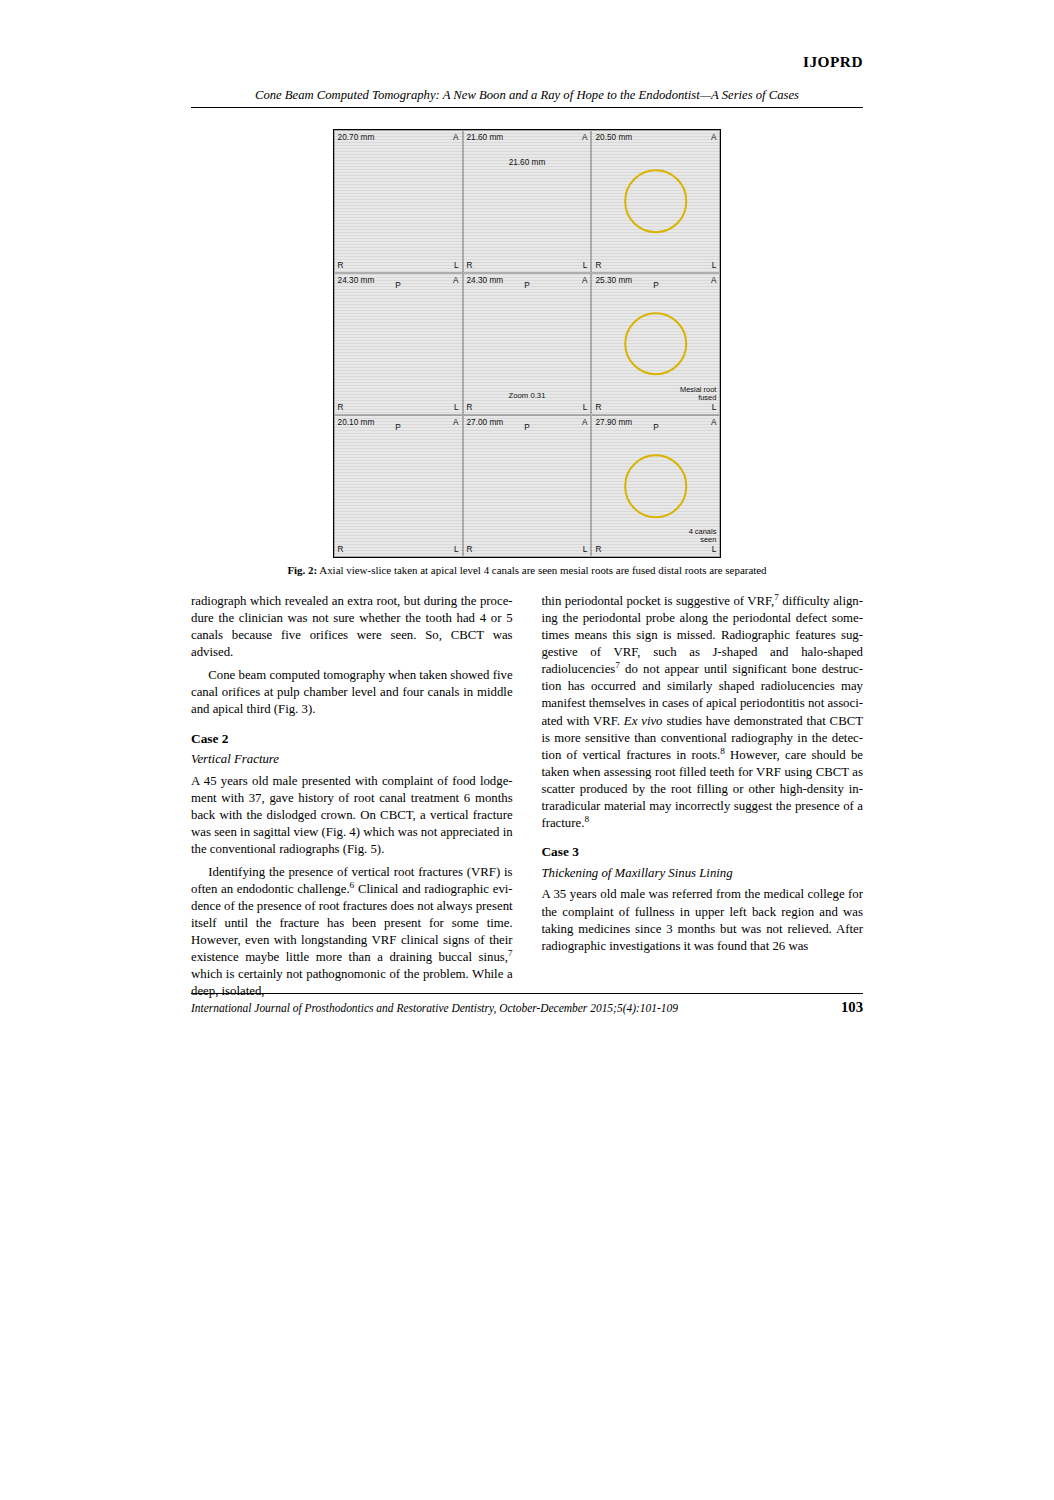IJOPRD
Cone Beam Computed Tomography: A New Boon and a Ray of Hope to the Endodontist—A Series of Cases
20.70 mm A RL
21.60 mm A RL 21.60 mm
20.50 mm A RL
24.30 mm A RL P
24.30 mm A RL P Zoom 0.31
25.30 mm A RL P
Mesial root
fused
20.10 mm A RL P
27.00 mm A RL P
27.90 mm A RL P
4 canals
seen
Fig. 2: Axial view-slice taken at apical level 4 canals are seen mesial roots are fused distal roots are separated
radiograph which revealed an extra root, but during the procedure the clinician was not sure whether the tooth had 4 or 5 canals because five orifices were seen. So, CBCT was advised.
Cone beam computed tomography when taken showed five canal orifices at pulp chamber level and four canals in middle and apical third (Fig. 3).
Case 2
Vertical Fracture
A 45 years old male presented with complaint of food lodgement with 37, gave history of root canal treatment 6 months back with the dislodged crown. On CBCT, a vertical fracture was seen in sagittal view (Fig. 4) which was not appreciated in the conventional radiographs (Fig. 5).
Identifying the presence of vertical root fractures (VRF) is often an endodontic challenge.6 Clinical and radiographic evidence of the presence of root fractures does not always present itself until the fracture has been present for some time. However, even with longstanding VRF clinical signs of their existence maybe little more than a draining buccal sinus,7 which is certainly not pathognomonic of the problem. While a deep, isolated,
thin periodontal pocket is suggestive of VRF,7 difficulty aligning the periodontal probe along the periodontal defect sometimes means this sign is missed. Radiographic features suggestive of VRF, such as J-shaped and halo-shaped radiolucencies7 do not appear until significant bone destruction has occurred and similarly shaped radiolucencies may manifest themselves in cases of apical periodontitis not associated with VRF. Ex vivo studies have demonstrated that CBCT is more sensitive than conventional radiography in the detection of vertical fractures in roots.8 However, care should be taken when assessing root filled teeth for VRF using CBCT as scatter produced by the root filling or other high-density intraradicular material may incorrectly suggest the presence of a fracture.8
Case 3
Thickening of Maxillary Sinus Lining
A 35 years old male was referred from the medical college for the complaint of fullness in upper left back region and was taking medicines since 3 months but was not relieved. After radiographic investigations it was found that 26 was
International Journal of Prosthodontics and Restorative Dentistry, October-December 2015;5(4):101-109 103